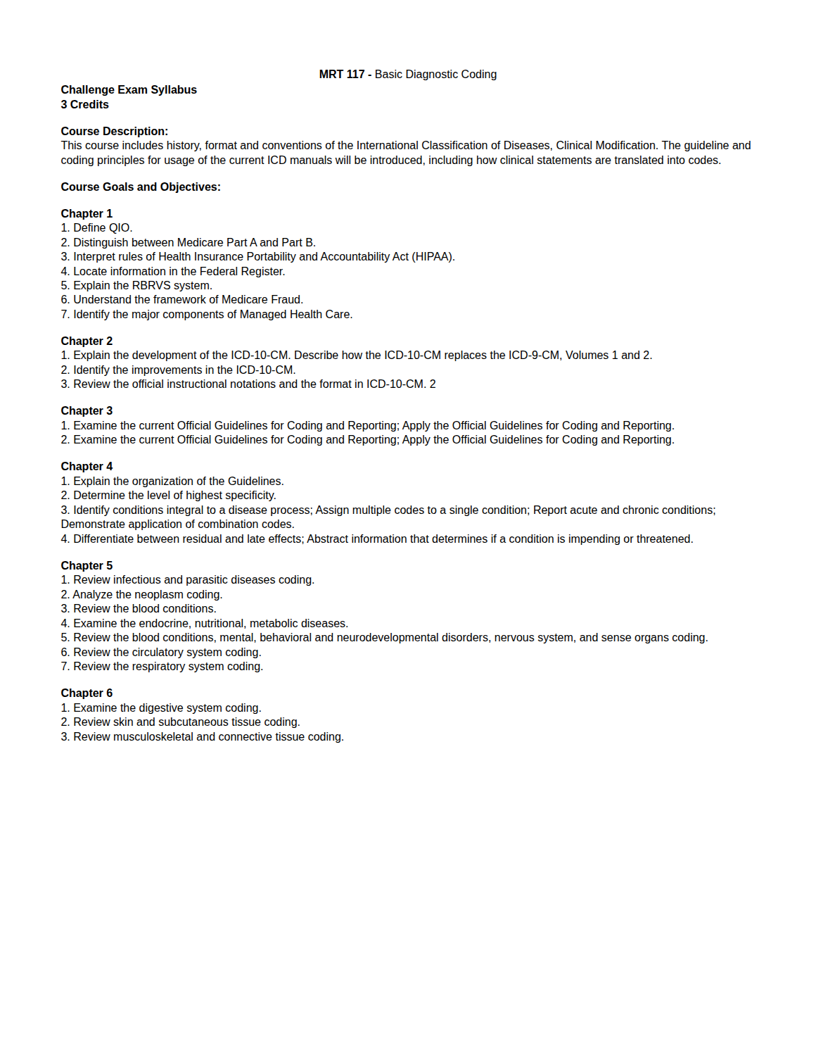MRT 117 - Basic Diagnostic Coding
Challenge Exam Syllabus
3 Credits
Course Description:
This course includes history, format and conventions of the International Classification of Diseases, Clinical Modification. The guideline and coding principles for usage of the current ICD manuals will be introduced, including how clinical statements are translated into codes.
Course Goals and Objectives:
Chapter 1
1. Define QIO.
2. Distinguish between Medicare Part A and Part B.
3. Interpret rules of Health Insurance Portability and Accountability Act (HIPAA).
4. Locate information in the Federal Register.
5. Explain the RBRVS system.
6. Understand the framework of Medicare Fraud.
7. Identify the major components of Managed Health Care.
Chapter 2
1. Explain the development of the ICD-10-CM. Describe how the ICD-10-CM replaces the ICD-9-CM, Volumes 1 and 2.
2. Identify the improvements in the ICD-10-CM.
3. Review the official instructional notations and the format in ICD-10-CM. 2
Chapter 3
1. Examine the current Official Guidelines for Coding and Reporting; Apply the Official Guidelines for Coding and Reporting.
2. Examine the current Official Guidelines for Coding and Reporting; Apply the Official Guidelines for Coding and Reporting.
Chapter 4
1. Explain the organization of the Guidelines.
2. Determine the level of highest specificity.
3. Identify conditions integral to a disease process; Assign multiple codes to a single condition; Report acute and chronic conditions; Demonstrate application of combination codes.
4. Differentiate between residual and late effects; Abstract information that determines if a condition is impending or threatened.
Chapter 5
1. Review infectious and parasitic diseases coding.
2. Analyze the neoplasm coding.
3. Review the blood conditions.
4. Examine the endocrine, nutritional, metabolic diseases.
5. Review the blood conditions, mental, behavioral and neurodevelopmental disorders, nervous system, and sense organs coding.
6. Review the circulatory system coding.
7. Review the respiratory system coding.
Chapter 6
1. Examine the digestive system coding.
2. Review skin and subcutaneous tissue coding.
3. Review musculoskeletal and connective tissue coding.